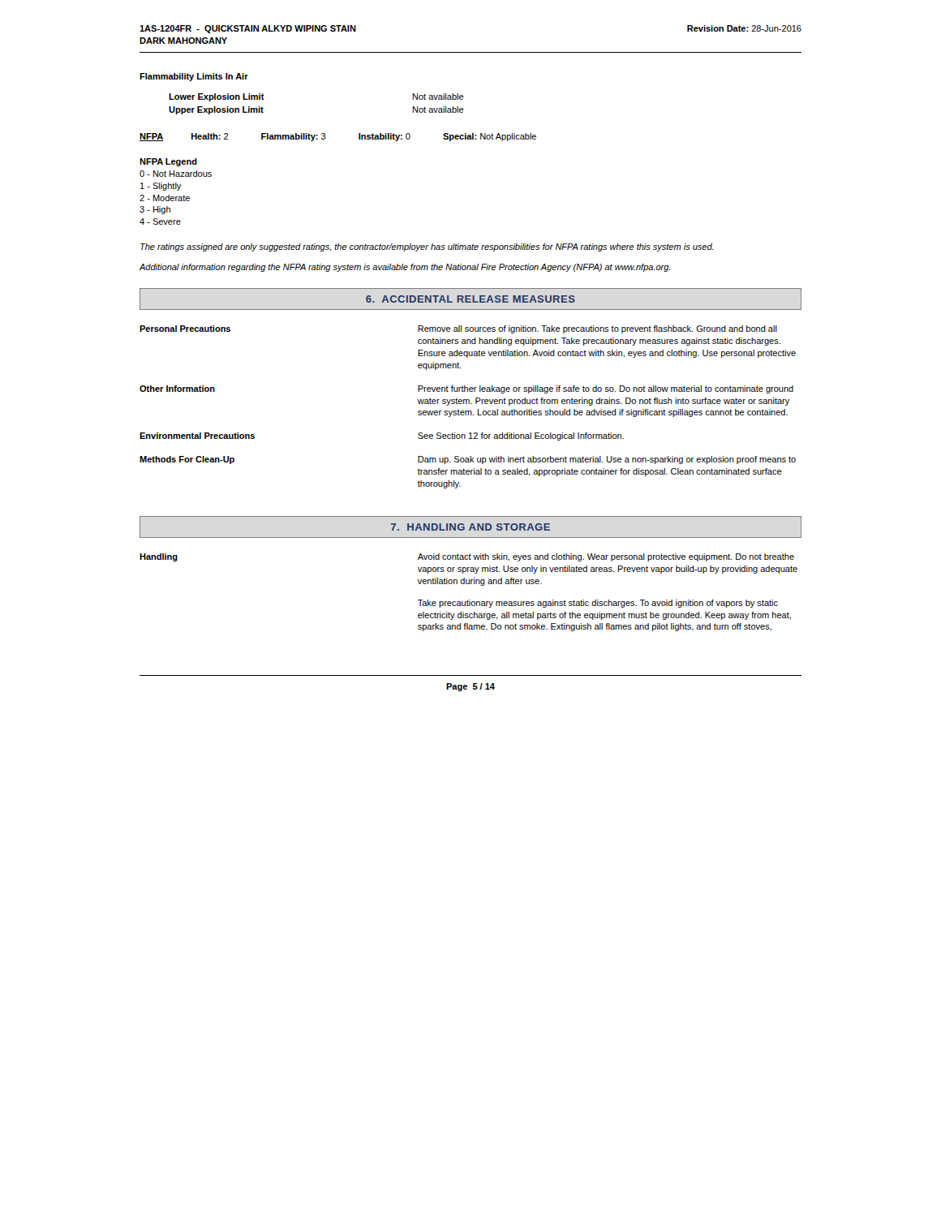1AS-1204FR - QUICKSTAIN ALKYD WIPING STAIN
DARK MAHONGANY
Revision Date: 28-Jun-2016
Flammability Limits In Air
Lower Explosion Limit
Not available
Upper Explosion Limit
Not available
NFPA Health: 2 Flammability: 3 Instability: 0 Special: Not Applicable
NFPA Legend
0 - Not Hazardous
1 - Slightly
2 - Moderate
3 - High
4 - Severe
The ratings assigned are only suggested ratings, the contractor/employer has ultimate responsibilities for NFPA ratings where this system is used.
Additional information regarding the NFPA rating system is available from the National Fire Protection Agency (NFPA) at www.nfpa.org.
6. ACCIDENTAL RELEASE MEASURES
| Personal Precautions | Remove all sources of ignition. Take precautions to prevent flashback. Ground and bond all containers and handling equipment. Take precautionary measures against static discharges. Ensure adequate ventilation. Avoid contact with skin, eyes and clothing. Use personal protective equipment. |
| Other Information | Prevent further leakage or spillage if safe to do so. Do not allow material to contaminate ground water system. Prevent product from entering drains. Do not flush into surface water or sanitary sewer system. Local authorities should be advised if significant spillages cannot be contained. |
| Environmental Precautions | See Section 12 for additional Ecological Information. |
| Methods For Clean-Up | Dam up. Soak up with inert absorbent material. Use a non-sparking or explosion proof means to transfer material to a sealed, appropriate container for disposal. Clean contaminated surface thoroughly. |
7. HANDLING AND STORAGE
| Handling | Avoid contact with skin, eyes and clothing. Wear personal protective equipment. Do not breathe vapors or spray mist. Use only in ventilated areas. Prevent vapor build-up by providing adequate ventilation during and after use. Take precautionary measures against static discharges. To avoid ignition of vapors by static electricity discharge, all metal parts of the equipment must be grounded. Keep away from heat, sparks and flame. Do not smoke. Extinguish all flames and pilot lights, and turn off stoves, |
Page 5 / 14